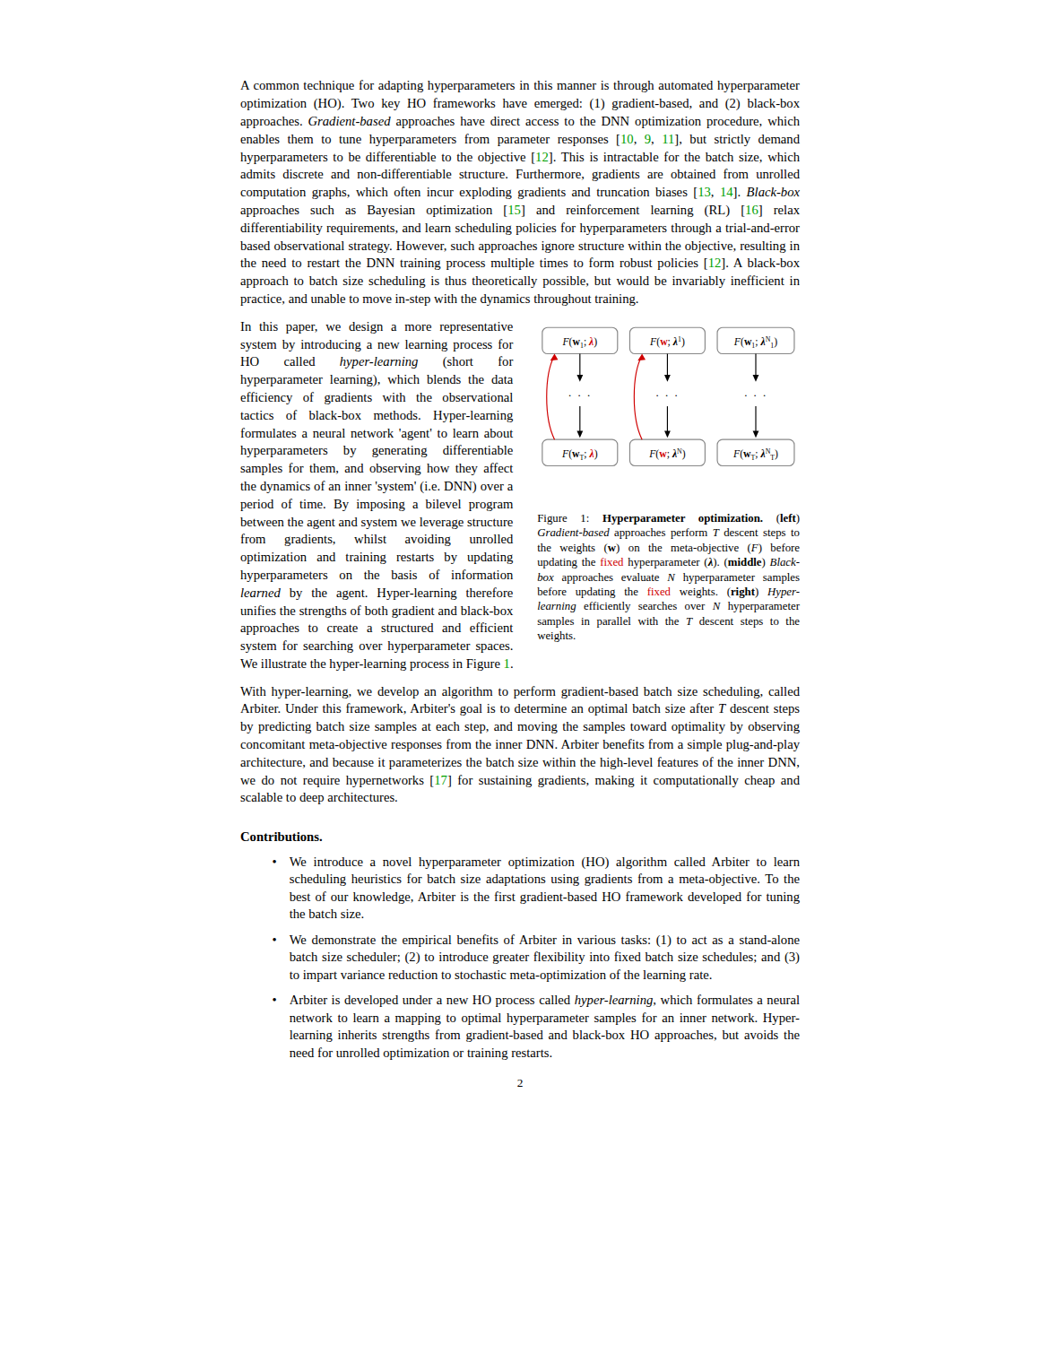A common technique for adapting hyperparameters in this manner is through automated hyperparameter optimization (HO). Two key HO frameworks have emerged: (1) gradient-based, and (2) black-box approaches. Gradient-based approaches have direct access to the DNN optimization procedure, which enables them to tune hyperparameters from parameter responses [10, 9, 11], but strictly demand hyperparameters to be differentiable to the objective [12]. This is intractable for the batch size, which admits discrete and non-differentiable structure. Furthermore, gradients are obtained from unrolled computation graphs, which often incur exploding gradients and truncation biases [13, 14]. Black-box approaches such as Bayesian optimization [15] and reinforcement learning (RL) [16] relax differentiability requirements, and learn scheduling policies for hyperparameters through a trial-and-error based observational strategy. However, such approaches ignore structure within the objective, resulting in the need to restart the DNN training process multiple times to form robust policies [12]. A black-box approach to batch size scheduling is thus theoretically possible, but would be invariably inefficient in practice, and unable to move in-step with the dynamics throughout training.
F(w1; λ) · · · F(wT; λ) F(w; λ1) · · · F(w; λN) F(w1; λN1) · · · F(wT; λNT)
Figure 1: Hyperparameter optimization. (left) Gradient-based approaches perform T descent steps to the weights (w) on the meta-objective (F) before updating the fixed hyperparameter (λ). (middle) Black-box approaches evaluate N hyperparameter samples before updating the fixed weights. (right) Hyper-learning efficiently searches over N hyperparameter samples in parallel with the T descent steps to the weights.
In this paper, we design a more representative system by introducing a new learning process for HO called hyper-learning (short for hyperparameter learning), which blends the data efficiency of gradients with the observational tactics of black-box methods. Hyper-learning formulates a neural network 'agent' to learn about hyperparameters by generating differentiable samples for them, and observing how they affect the dynamics of an inner 'system' (i.e. DNN) over a period of time. By imposing a bilevel program between the agent and system we leverage structure from gradients, whilst avoiding unrolled optimization and training restarts by updating hyperparameters on the basis of information learned by the agent. Hyper-learning therefore unifies the strengths of both gradient and black-box approaches to create a structured and efficient system for searching over hyperparameter spaces. We illustrate the hyper-learning process in Figure 1.
With hyper-learning, we develop an algorithm to perform gradient-based batch size scheduling, called Arbiter. Under this framework, Arbiter's goal is to determine an optimal batch size after T descent steps by predicting batch size samples at each step, and moving the samples toward optimality by observing concomitant meta-objective responses from the inner DNN. Arbiter benefits from a simple plug-and-play architecture, and because it parameterizes the batch size within the high-level features of the inner DNN, we do not require hypernetworks [17] for sustaining gradients, making it computationally cheap and scalable to deep architectures.
Contributions.
We introduce a novel hyperparameter optimization (HO) algorithm called Arbiter to learn scheduling heuristics for batch size adaptations using gradients from a meta-objective. To the best of our knowledge, Arbiter is the first gradient-based HO framework developed for tuning the batch size.
We demonstrate the empirical benefits of Arbiter in various tasks: (1) to act as a stand-alone batch size scheduler; (2) to introduce greater flexibility into fixed batch size schedules; and (3) to impart variance reduction to stochastic meta-optimization of the learning rate.
Arbiter is developed under a new HO process called hyper-learning, which formulates a neural network to learn a mapping to optimal hyperparameter samples for an inner network. Hyper-learning inherits strengths from gradient-based and black-box HO approaches, but avoids the need for unrolled optimization or training restarts.
2